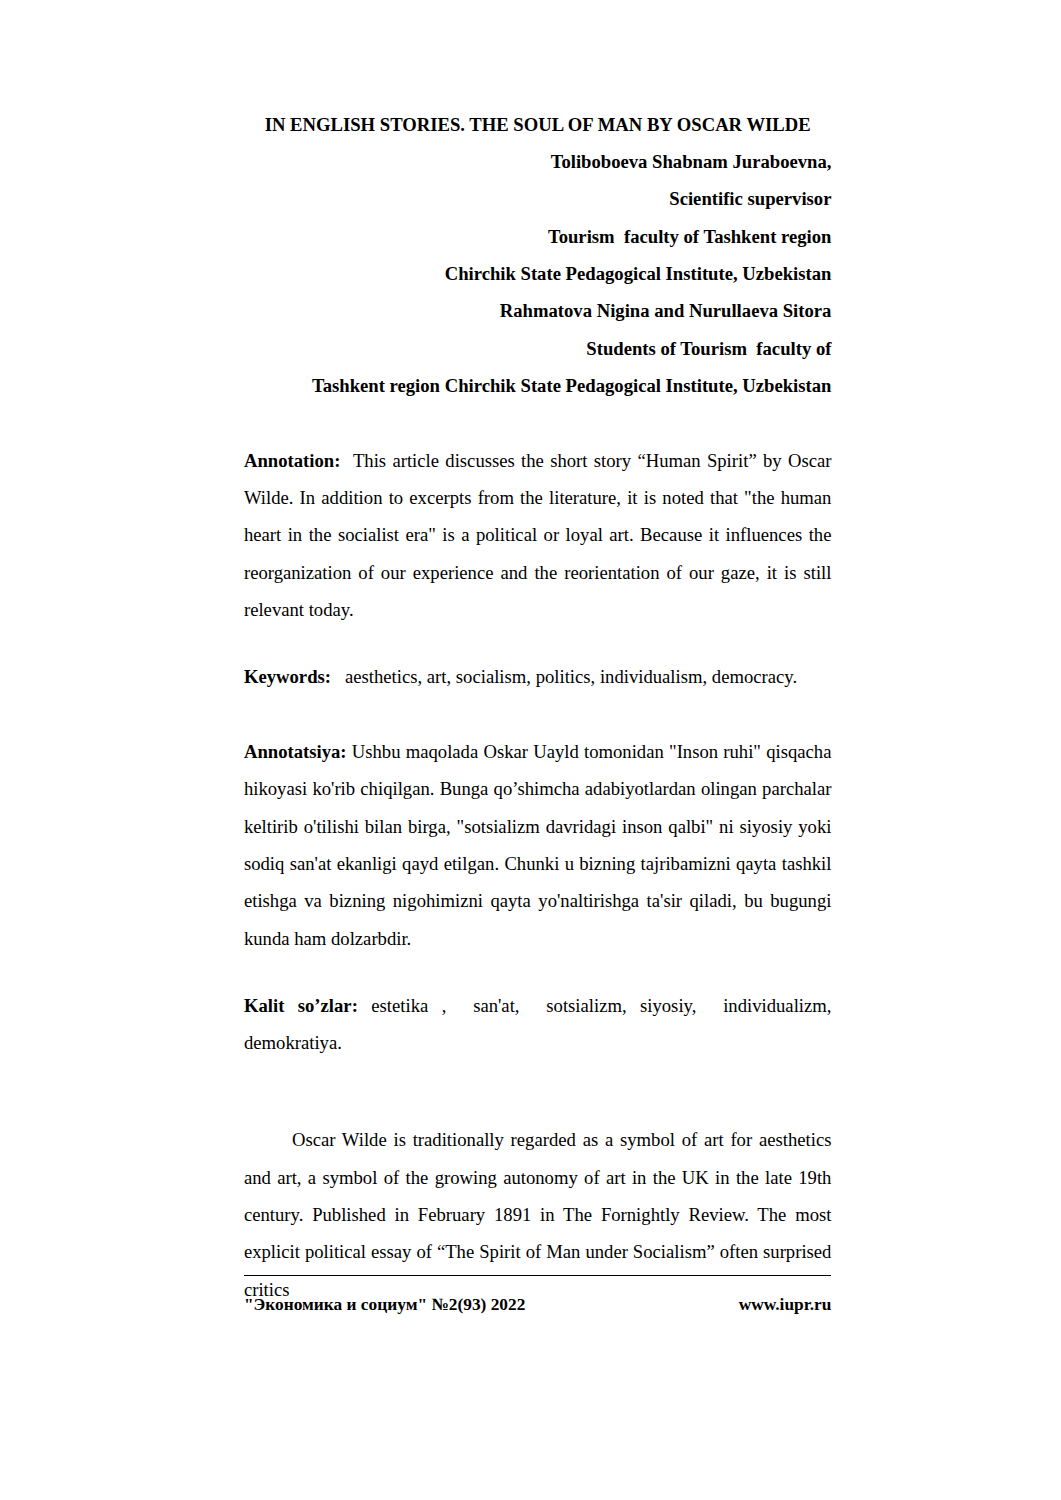IN ENGLISH STORIES. THE SOUL OF MAN BY OSCAR WILDE
Toliboboeva Shabnam Juraboevna,
Scientific supervisor
Tourism faculty of Tashkent region
Chirchik State Pedagogical Institute, Uzbekistan
Rahmatova Nigina and Nurullaeva Sitora
Students of Tourism faculty of
Tashkent region Chirchik State Pedagogical Institute, Uzbekistan
Annotation: This article discusses the short story “Human Spirit” by Oscar Wilde. In addition to excerpts from the literature, it is noted that "the human heart in the socialist era" is a political or loyal art. Because it influences the reorganization of our experience and the reorientation of our gaze, it is still relevant today.
Keywords: aesthetics, art, socialism, politics, individualism, democracy.
Annotatsiya: Ushbu maqolada Oskar Uayld tomonidan "Inson ruhi" qisqacha hikoyasi ko'rib chiqilgan. Bunga qo’shimcha adabiyotlardan olingan parchalar keltirib o'tilishi bilan birga, "sotsializm davridagi inson qalbi" ni siyosiy yoki sodiq san'at ekanligi qayd etilgan. Chunki u bizning tajribamizni qayta tashkil etishga va bizning nigohimizni qayta yo'naltirishga ta'sir qiladi, bu bugungi kunda ham dolzarbdir.
Kalit so’zlar: estetika , san'at, sotsializm, siyosiy, individualizm, demokratiya.
Oscar Wilde is traditionally regarded as a symbol of art for aesthetics and art, a symbol of the growing autonomy of art in the UK in the late 19th century. Published in February 1891 in The Fornightly Review. The most explicit political essay of “The Spirit of Man under Socialism” often surprised critics
"Экономика и социум" №2(93) 2022 www.iupr.ru